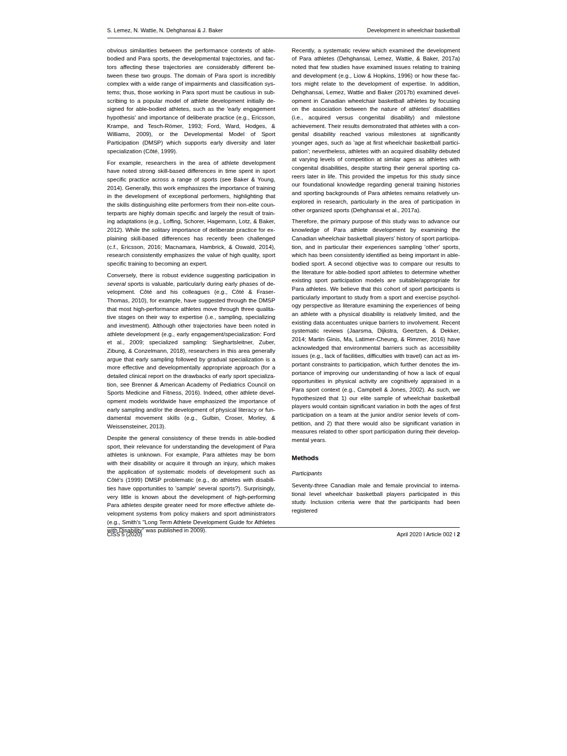S. Lemez, N. Wattie, N. Dehghansai & J. Baker
Development in wheelchair basketball
obvious similarities between the performance contexts of able-bodied and Para sports, the developmental trajectories, and factors affecting these trajectories are considerably different between these two groups. The domain of Para sport is incredibly complex with a wide range of impairments and classification systems; thus, those working in Para sport must be cautious in subscribing to a popular model of athlete development initially designed for able-bodied athletes, such as the 'early engagement hypothesis' and importance of deliberate practice (e.g., Ericsson, Krampe, and Tesch-Römer, 1993; Ford, Ward, Hodges, & Williams, 2009), or the Developmental Model of Sport Participation (DMSP) which supports early diversity and later specialization (Côté, 1999).
For example, researchers in the area of athlete development have noted strong skill-based differences in time spent in sport specific practice across a range of sports (see Baker & Young, 2014). Generally, this work emphasizes the importance of training in the development of exceptional performers, highlighting that the skills distinguishing elite performers from their non-elite counterparts are highly domain specific and largely the result of training adaptations (e.g., Loffing, Schorer, Hagemann, Lotz, & Baker, 2012). While the solitary importance of deliberate practice for explaining skill-based differences has recently been challenged (c.f., Ericsson, 2016; Macnamara, Hambrick, & Oswald, 2014), research consistently emphasizes the value of high quality, sport specific training to becoming an expert.
Conversely, there is robust evidence suggesting participation in several sports is valuable, particularly during early phases of development. Côté and his colleagues (e.g., Côté & Fraser-Thomas, 2010), for example, have suggested through the DMSP that most high-performance athletes move through three qualitative stages on their way to expertise (i.e., sampling, specializing and investment). Although other trajectories have been noted in athlete development (e.g., early engagement/specialization: Ford et al., 2009; specialized sampling: Sieghartsleitner, Zuber, Zibung, & Conzelmann, 2018), researchers in this area generally argue that early sampling followed by gradual specialization is a more effective and developmentally appropriate approach (for a detailed clinical report on the drawbacks of early sport specialization, see Brenner & American Academy of Pediatrics Council on Sports Medicine and Fitness, 2016). Indeed, other athlete development models worldwide have emphasized the importance of early sampling and/or the development of physical literacy or fundamental movement skills (e.g., Gulbin, Croser, Morley, & Weissensteiner, 2013).
Despite the general consistency of these trends in able-bodied sport, their relevance for understanding the development of Para athletes is unknown. For example, Para athletes may be born with their disability or acquire it through an injury, which makes the application of systematic models of development such as Côté's (1999) DMSP problematic (e.g., do athletes with disabilities have opportunities to 'sample' several sports?). Surprisingly, very little is known about the development of high-performing Para athletes despite greater need for more effective athlete development systems from policy makers and sport administrators (e.g., Smith's "Long Term Athlete Development Guide for Athletes with Disability" was published in 2009).
Recently, a systematic review which examined the development of Para athletes (Dehghansai, Lemez, Wattie, & Baker, 2017a) noted that few studies have examined issues relating to training and development (e.g., Liow & Hopkins, 1996) or how these factors might relate to the development of expertise. In addition, Dehghansai, Lemez, Wattie and Baker (2017b) examined development in Canadian wheelchair basketball athletes by focusing on the association between the nature of athletes' disabilities (i.e., acquired versus congenital disability) and milestone achievement. Their results demonstrated that athletes with a congenital disability reached various milestones at significantly younger ages, such as 'age at first wheelchair basketball participation'; nevertheless, athletes with an acquired disability debuted at varying levels of competition at similar ages as athletes with congenital disabilities, despite starting their general sporting careers later in life. This provided the impetus for this study since our foundational knowledge regarding general training histories and sporting backgrounds of Para athletes remains relatively unexplored in research, particularly in the area of participation in other organized sports (Dehghansai et al., 2017a).
Therefore, the primary purpose of this study was to advance our knowledge of Para athlete development by examining the Canadian wheelchair basketball players' history of sport participation, and in particular their experiences sampling 'other' sports, which has been consistently identified as being important in able-bodied sport. A second objective was to compare our results to the literature for able-bodied sport athletes to determine whether existing sport participation models are suitable/appropriate for Para athletes. We believe that this cohort of sport participants is particularly important to study from a sport and exercise psychology perspective as literature examining the experiences of being an athlete with a physical disability is relatively limited, and the existing data accentuates unique barriers to involvement. Recent systematic reviews (Jaarsma, Dijkstra, Geertzen, & Dekker, 2014; Martin Ginis, Ma, Latimer-Cheung, & Rimmer, 2016) have acknowledged that environmental barriers such as accessibility issues (e.g., lack of facilities, difficulties with travel) can act as important constraints to participation, which further denotes the importance of improving our understanding of how a lack of equal opportunities in physical activity are cognitively appraised in a Para sport context (e.g., Campbell & Jones, 2002). As such, we hypothesized that 1) our elite sample of wheelchair basketball players would contain significant variation in both the ages of first participation on a team at the junior and/or senior levels of competition, and 2) that there would also be significant variation in measures related to other sport participation during their developmental years.
Methods
Participants
Seventy-three Canadian male and female provincial to international level wheelchair basketball players participated in this study. Inclusion criteria were that the participants had been registered
CISS 5 (2020)
April 2020 I Article 002 I 2